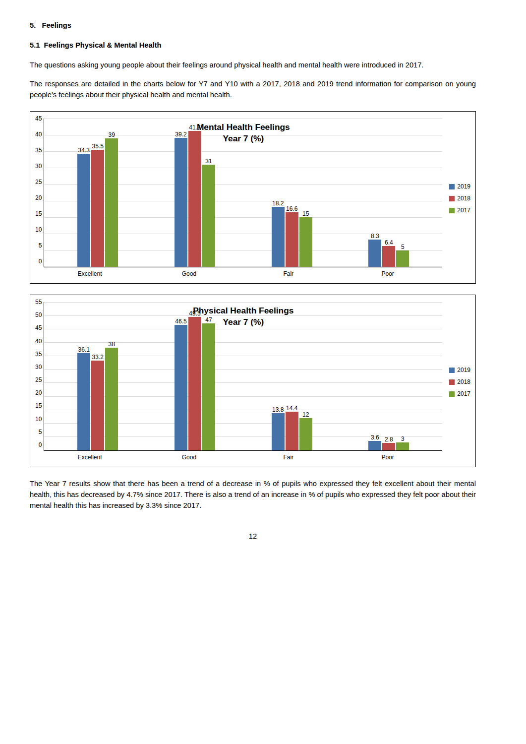5. Feelings
5.1 Feelings Physical & Mental Health
The questions asking young people about their feelings around physical health and mental health were introduced in 2017.
The responses are detailed in the charts below for Y7 and Y10 with a 2017, 2018 and 2019 trend information for comparison on young people's feelings about their physical health and mental health.
45 40 35 30 25 20 15 10 5 0
Mental Health Feelings
Year 7 (%)
34.3
35.5
39
39.2
41.3
31
18.2
16.6
15
8.3
6.4
5
Excellent Good Fair Poor
2019
2018
2017
55 50 45 40 35 30 25 20 15 10 5 0
Physical Health Feelings
Year 7 (%)
36.1
33.2
38
46.5
49.5
47
13.8
14.4
12
3.6
2.8
3
Excellent Good Fair Poor
2019
2018
2017
The Year 7 results show that there has been a trend of a decrease in % of pupils who expressed they felt excellent about their mental health, this has decreased by 4.7% since 2017. There is also a trend of an increase in % of pupils who expressed they felt poor about their mental health this has increased by 3.3% since 2017.
12